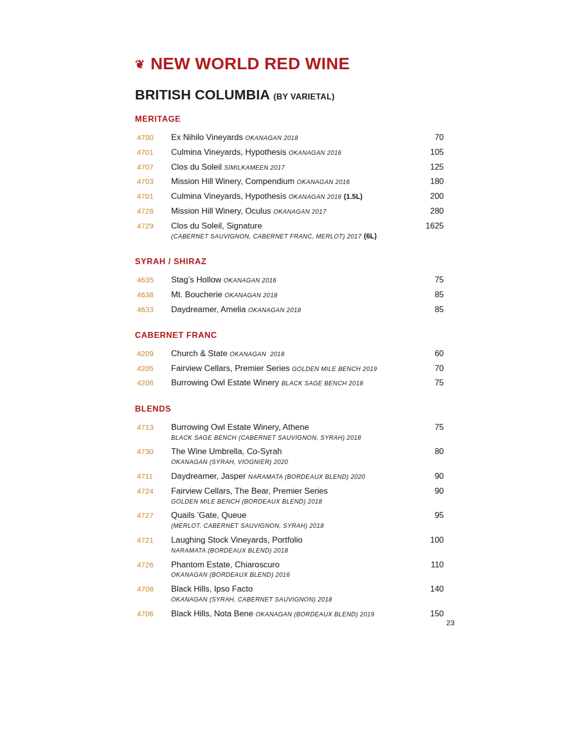❦ NEW WORLD RED WINE
BRITISH COLUMBIA (BY VARIETAL)
MERITAGE
| 4700 | Ex Nihilo Vineyards OKANAGAN 2018 | 70 |
| 4701 | Culmina Vineyards, Hypothesis OKANAGAN 2016 | 105 |
| 4707 | Clos du Soleil SIMILKAMEEN 2017 | 125 |
| 4703 | Mission Hill Winery, Compendium OKANAGAN 2016 | 180 |
| 4701 | Culmina Vineyards, Hypothesis OKANAGAN 2016 (1.5L) | 200 |
| 4728 | Mission Hill Winery, Oculus OKANAGAN 2017 | 280 |
| 4729 | Clos du Soleil, Signature (CABERNET SAUVIGNON, CABERNET FRANC, MERLOT) 2017 (6L) | 1625 |
SYRAH / SHIRAZ
| 4635 | Stag’s Hollow OKANAGAN 2016 | 75 |
| 4638 | Mt. Boucherie OKANAGAN 2018 | 85 |
| 4633 | Daydreamer, Amelia OKANAGAN 2018 | 85 |
CABERNET FRANC
| 4209 | Church & State OKANAGAN 2018 | 60 |
| 4205 | Fairview Cellars, Premier Series GOLDEN MILE BENCH 2019 | 70 |
| 4208 | Burrowing Owl Estate Winery BLACK SAGE BENCH 2018 | 75 |
BLENDS
| 4713 | Burrowing Owl Estate Winery, Athene BLACK SAGE BENCH (CABERNET SAUVIGNON, SYRAH) 2018 | 75 |
| 4730 | The Wine Umbrella, Co-Syrah OKANAGAN (SYRAH, VIOGNIER) 2020 | 80 |
| 4711 | Daydreamer, Jasper NARAMATA (BORDEAUX BLEND) 2020 | 90 |
| 4724 | Fairview Cellars, The Bear, Premier Series GOLDEN MILE BENCH (BORDEAUX BLEND) 2018 | 90 |
| 4727 | Quails ’Gate, Queue (MERLOT, CABERNET SAUVIGNON, SYRAH) 2018 | 95 |
| 4721 | Laughing Stock Vineyards, Portfolio NARAMATA (BORDEAUX BLEND) 2018 | 100 |
| 4726 | Phantom Estate, Chiaroscuro OKANAGAN (BORDEAUX BLEND) 2016 | 110 |
| 4708 | Black Hills, Ipso Facto OKANAGAN (SYRAH, CABERNET SAUVIGNON) 2018 | 140 |
| 4706 | Black Hills, Nota Bene OKANAGAN (BORDEAUX BLEND) 2019 | 150 |
23